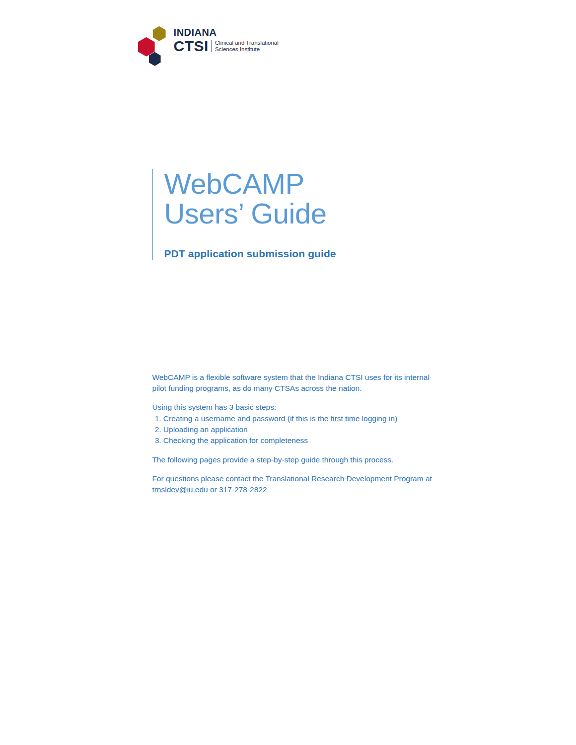INDIANA
CTSI Clinical and Translational
Sciences Institute
WebCAMP
Users’ Guide
PDT application submission guide
WebCAMP is a flexible software system that the Indiana CTSI uses for its internal pilot funding programs, as do many CTSAs across the nation.
Using this system has 3 basic steps:
Creating a username and password (if this is the first time logging in)
Uploading an application
Checking the application for completeness
The following pages provide a step-by-step guide through this process.
For questions please contact the Translational Research Development Program at trnsldev@iu.edu or 317-278-2822